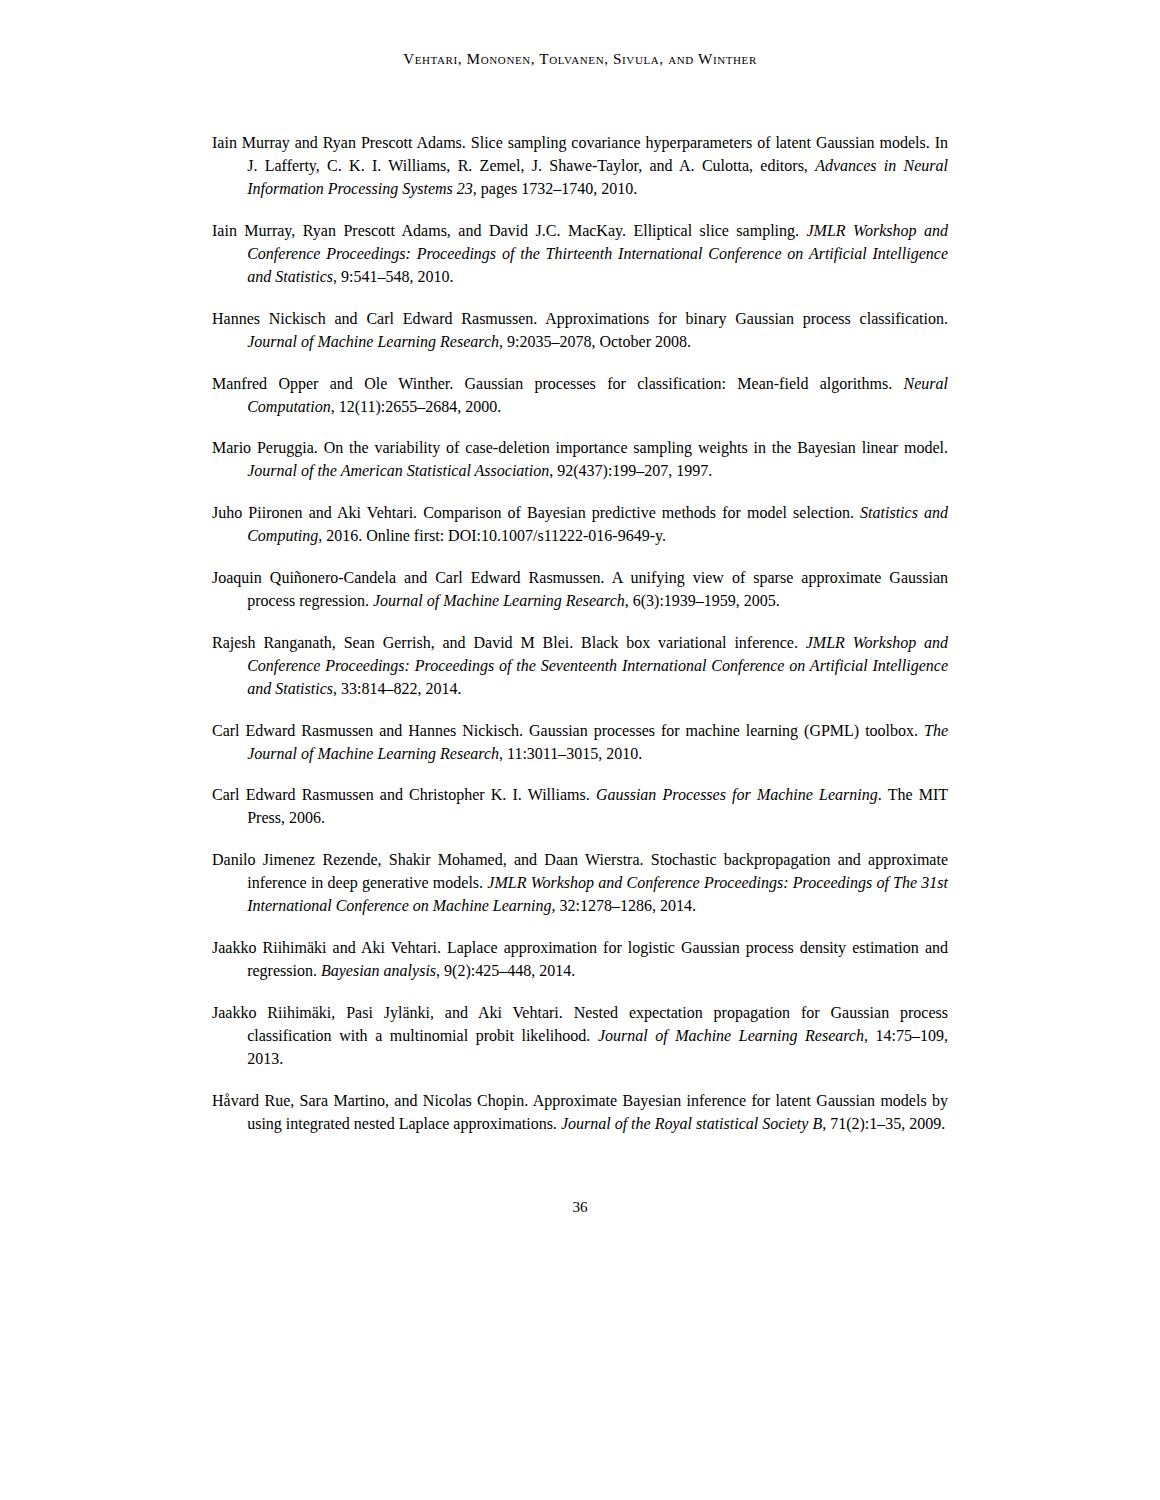Vehtari, Mononen, Tolvanen, Sivula, and Winther
Iain Murray and Ryan Prescott Adams. Slice sampling covariance hyperparameters of latent Gaussian models. In J. Lafferty, C. K. I. Williams, R. Zemel, J. Shawe-Taylor, and A. Culotta, editors, Advances in Neural Information Processing Systems 23, pages 1732–1740, 2010.
Iain Murray, Ryan Prescott Adams, and David J.C. MacKay. Elliptical slice sampling. JMLR Workshop and Conference Proceedings: Proceedings of the Thirteenth International Conference on Artificial Intelligence and Statistics, 9:541–548, 2010.
Hannes Nickisch and Carl Edward Rasmussen. Approximations for binary Gaussian process classification. Journal of Machine Learning Research, 9:2035–2078, October 2008.
Manfred Opper and Ole Winther. Gaussian processes for classification: Mean-field algorithms. Neural Computation, 12(11):2655–2684, 2000.
Mario Peruggia. On the variability of case-deletion importance sampling weights in the Bayesian linear model. Journal of the American Statistical Association, 92(437):199–207, 1997.
Juho Piironen and Aki Vehtari. Comparison of Bayesian predictive methods for model selection. Statistics and Computing, 2016. Online first: DOI:10.1007/s11222-016-9649-y.
Joaquin Quiñonero-Candela and Carl Edward Rasmussen. A unifying view of sparse approximate Gaussian process regression. Journal of Machine Learning Research, 6(3):1939–1959, 2005.
Rajesh Ranganath, Sean Gerrish, and David M Blei. Black box variational inference. JMLR Workshop and Conference Proceedings: Proceedings of the Seventeenth International Conference on Artificial Intelligence and Statistics, 33:814–822, 2014.
Carl Edward Rasmussen and Hannes Nickisch. Gaussian processes for machine learning (GPML) toolbox. The Journal of Machine Learning Research, 11:3011–3015, 2010.
Carl Edward Rasmussen and Christopher K. I. Williams. Gaussian Processes for Machine Learning. The MIT Press, 2006.
Danilo Jimenez Rezende, Shakir Mohamed, and Daan Wierstra. Stochastic backpropagation and approximate inference in deep generative models. JMLR Workshop and Conference Proceedings: Proceedings of The 31st International Conference on Machine Learning, 32:1278–1286, 2014.
Jaakko Riihimäki and Aki Vehtari. Laplace approximation for logistic Gaussian process density estimation and regression. Bayesian analysis, 9(2):425–448, 2014.
Jaakko Riihimäki, Pasi Jylänki, and Aki Vehtari. Nested expectation propagation for Gaussian process classification with a multinomial probit likelihood. Journal of Machine Learning Research, 14:75–109, 2013.
Håvard Rue, Sara Martino, and Nicolas Chopin. Approximate Bayesian inference for latent Gaussian models by using integrated nested Laplace approximations. Journal of the Royal statistical Society B, 71(2):1–35, 2009.
36